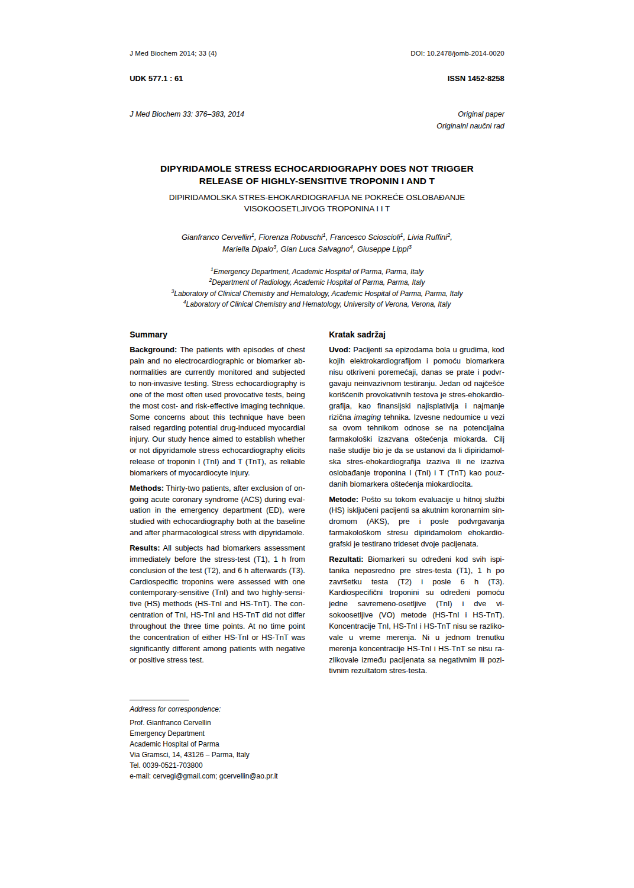J Med Biochem 2014; 33 (4)
DOI: 10.2478/jomb-2014-0020
UDK 577.1 : 61
ISSN 1452-8258
J Med Biochem 33: 376–383, 2014
Original paper
Originalni naučni rad
Dipyridamole stress echocardiography does not trigger
release of highly-sensitive troponin I and T
Dipiridamolska stres-ehokardiografija ne pokreće oslobađanje
visokoosetljivog troponina I i T
Gianfranco Cervellin1, Fiorenza Robuschi1, Francesco Scioscioli1, Livia Ruffini2,
Mariella Dipalo3, Gian Luca Salvagno4, Giuseppe Lippi3
1Emergency Department, Academic Hospital of Parma, Parma, Italy
2Department of Radiology, Academic Hospital of Parma, Parma, Italy
3Laboratory of Clinical Chemistry and Hematology, Academic Hospital of Parma, Parma, Italy
4Laboratory of Clinical Chemistry and Hematology, University of Verona, Verona, Italy
Summary
Background: The patients with episodes of chest pain and no electrocardiographic or biomarker abnormalities are currently monitored and subjected to non-invasive testing. Stress echocardiography is one of the most often used provocative tests, being the most cost- and risk-effective imaging technique. Some concerns about this technique have been raised regarding potential drug-induced myocardial injury. Our study hence aimed to establish whether or not dipyridamole stress echocardiography elicits release of troponin I (TnI) and T (TnT), as reliable biomarkers of myocardiocyte injury.
Methods: Thirty-two patients, after exclusion of ongoing acute coronary syndrome (ACS) during evaluation in the emergency department (ED), were studied with echocardiography both at the baseline and after pharmacological stress with dipyridamole.
Results: All subjects had biomarkers assessment immediately before the stress-test (T1), 1 h from conclusion of the test (T2), and 6 h afterwards (T3). Cardiospecific troponins were assessed with one contemporary-sensitive (TnI) and two highly-sensitive (HS) methods (HS-TnI and HS-TnT). The concentration of TnI, HS-TnI and HS-TnT did not differ throughout the three time points. At no time point the concentration of either HS-TnI or HS-TnT was significantly different among patients with negative or positive stress test.
Kratak sadržaj
Uvod: Pacijenti sa epizodama bola u grudima, kod kojih elektrokardiografijom i pomoću biomarkera nisu otkriveni poremećaji, danas se prate i podvrgavaju neinvazivnom testiranju. Jedan od najčešće korišćenih provokativnih testova je stres-ehokardiografija, kao finansijski najisplativija i najmanje rizična imaging tehnika. Izvesne nedoumice u vezi sa ovom tehnikom odnose se na potencijalna farmakološki izazvana oštećenja miokarda. Cilj naše studije bio je da se ustanovi da li dipiridamolska stres-ehokardiografija izaziva ili ne izaziva oslobađanje troponina I (TnI) i T (TnT) kao pouzdanih biomarkera oštećenja miokardiocita.
Metode: Pošto su tokom evaluacije u hitnoj službi (HS) isključeni pacijenti sa akutnim koronarnim sindromom (AKS), pre i posle podvrgavanja farmakološkom stresu dipiridamolom ehokardiografski je testirano trideset dvoje pacijenata.
Rezultati: Biomarkeri su određeni kod svih ispitanika neposredno pre stres-testa (T1), 1 h po završetku testa (T2) i posle 6 h (T3). Kardiospecifični troponini su određeni pomoću jedne savremeno-osetljive (TnI) i dve visokoosetljive (VO) metode (HS-TnI i HS-TnT). Koncentracije TnI, HS-TnI i HS-TnT nisu se razlikovale u vreme merenja. Ni u jednom trenutku merenja koncentracije HS-TnI i HS-TnT se nisu razlikovale između pacijenata sa negativnim ili pozitivnim rezultatom stres-testa.
Address for correspondence:
Prof. Gianfranco Cervellin
Emergency Department
Academic Hospital of Parma
Via Gramsci, 14, 43126 – Parma, Italy
Tel. 0039-0521-703800
e-mail: cervegi@gmail.com; gcervellin@ao.pr.it